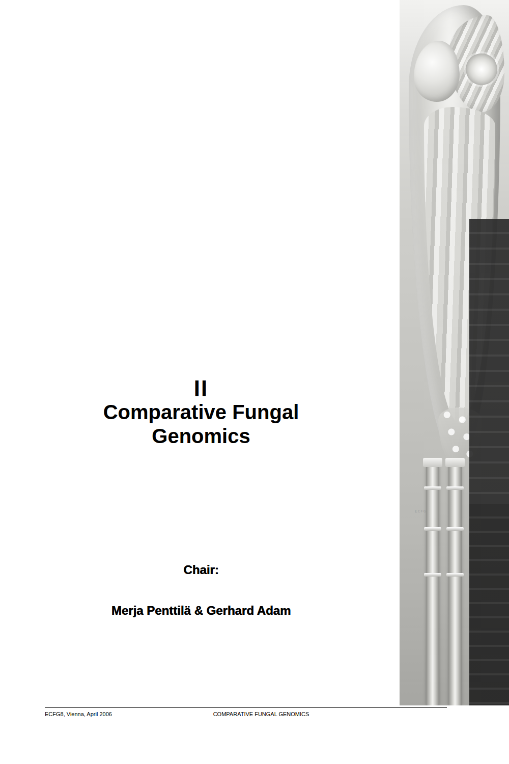ECFG
II
Comparative Fungal
Genomics
Chair:
Merja Penttilä & Gerhard Adam
ECFG8, Vienna, April 2006
COMPARATIVE FUNGAL GENOMICS